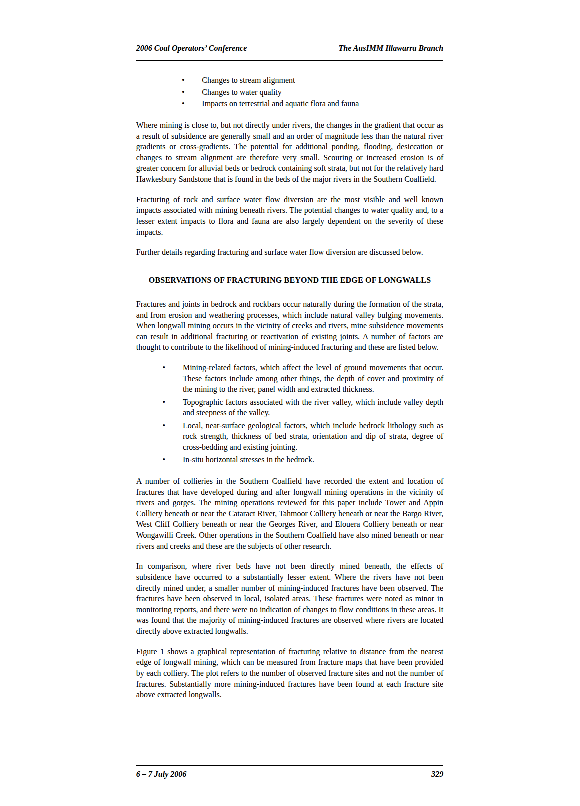2006 Coal Operators’ Conference
The AusIMM Illawarra Branch
Changes to stream alignment
Changes to water quality
Impacts on terrestrial and aquatic flora and fauna
Where mining is close to, but not directly under rivers, the changes in the gradient that occur as a result of subsidence are generally small and an order of magnitude less than the natural river gradients or cross-gradients. The potential for additional ponding, flooding, desiccation or changes to stream alignment are therefore very small. Scouring or increased erosion is of greater concern for alluvial beds or bedrock containing soft strata, but not for the relatively hard Hawkesbury Sandstone that is found in the beds of the major rivers in the Southern Coalfield.
Fracturing of rock and surface water flow diversion are the most visible and well known impacts associated with mining beneath rivers. The potential changes to water quality and, to a lesser extent impacts to flora and fauna are also largely dependent on the severity of these impacts.
Further details regarding fracturing and surface water flow diversion are discussed below.
OBSERVATIONS OF FRACTURING BEYOND THE EDGE OF LONGWALLS
Fractures and joints in bedrock and rockbars occur naturally during the formation of the strata, and from erosion and weathering processes, which include natural valley bulging movements. When longwall mining occurs in the vicinity of creeks and rivers, mine subsidence movements can result in additional fracturing or reactivation of existing joints. A number of factors are thought to contribute to the likelihood of mining-induced fracturing and these are listed below.
Mining-related factors, which affect the level of ground movements that occur. These factors include among other things, the depth of cover and proximity of the mining to the river, panel width and extracted thickness.
Topographic factors associated with the river valley, which include valley depth and steepness of the valley.
Local, near-surface geological factors, which include bedrock lithology such as rock strength, thickness of bed strata, orientation and dip of strata, degree of cross-bedding and existing jointing.
In-situ horizontal stresses in the bedrock.
A number of collieries in the Southern Coalfield have recorded the extent and location of fractures that have developed during and after longwall mining operations in the vicinity of rivers and gorges. The mining operations reviewed for this paper include Tower and Appin Colliery beneath or near the Cataract River, Tahmoor Colliery beneath or near the Bargo River, West Cliff Colliery beneath or near the Georges River, and Elouera Colliery beneath or near Wongawilli Creek. Other operations in the Southern Coalfield have also mined beneath or near rivers and creeks and these are the subjects of other research.
In comparison, where river beds have not been directly mined beneath, the effects of subsidence have occurred to a substantially lesser extent. Where the rivers have not been directly mined under, a smaller number of mining-induced fractures have been observed. The fractures have been observed in local, isolated areas. These fractures were noted as minor in monitoring reports, and there were no indication of changes to flow conditions in these areas. It was found that the majority of mining-induced fractures are observed where rivers are located directly above extracted longwalls.
Figure 1 shows a graphical representation of fracturing relative to distance from the nearest edge of longwall mining, which can be measured from fracture maps that have been provided by each colliery. The plot refers to the number of observed fracture sites and not the number of fractures. Substantially more mining-induced fractures have been found at each fracture site above extracted longwalls.
6 – 7 July 2006
329